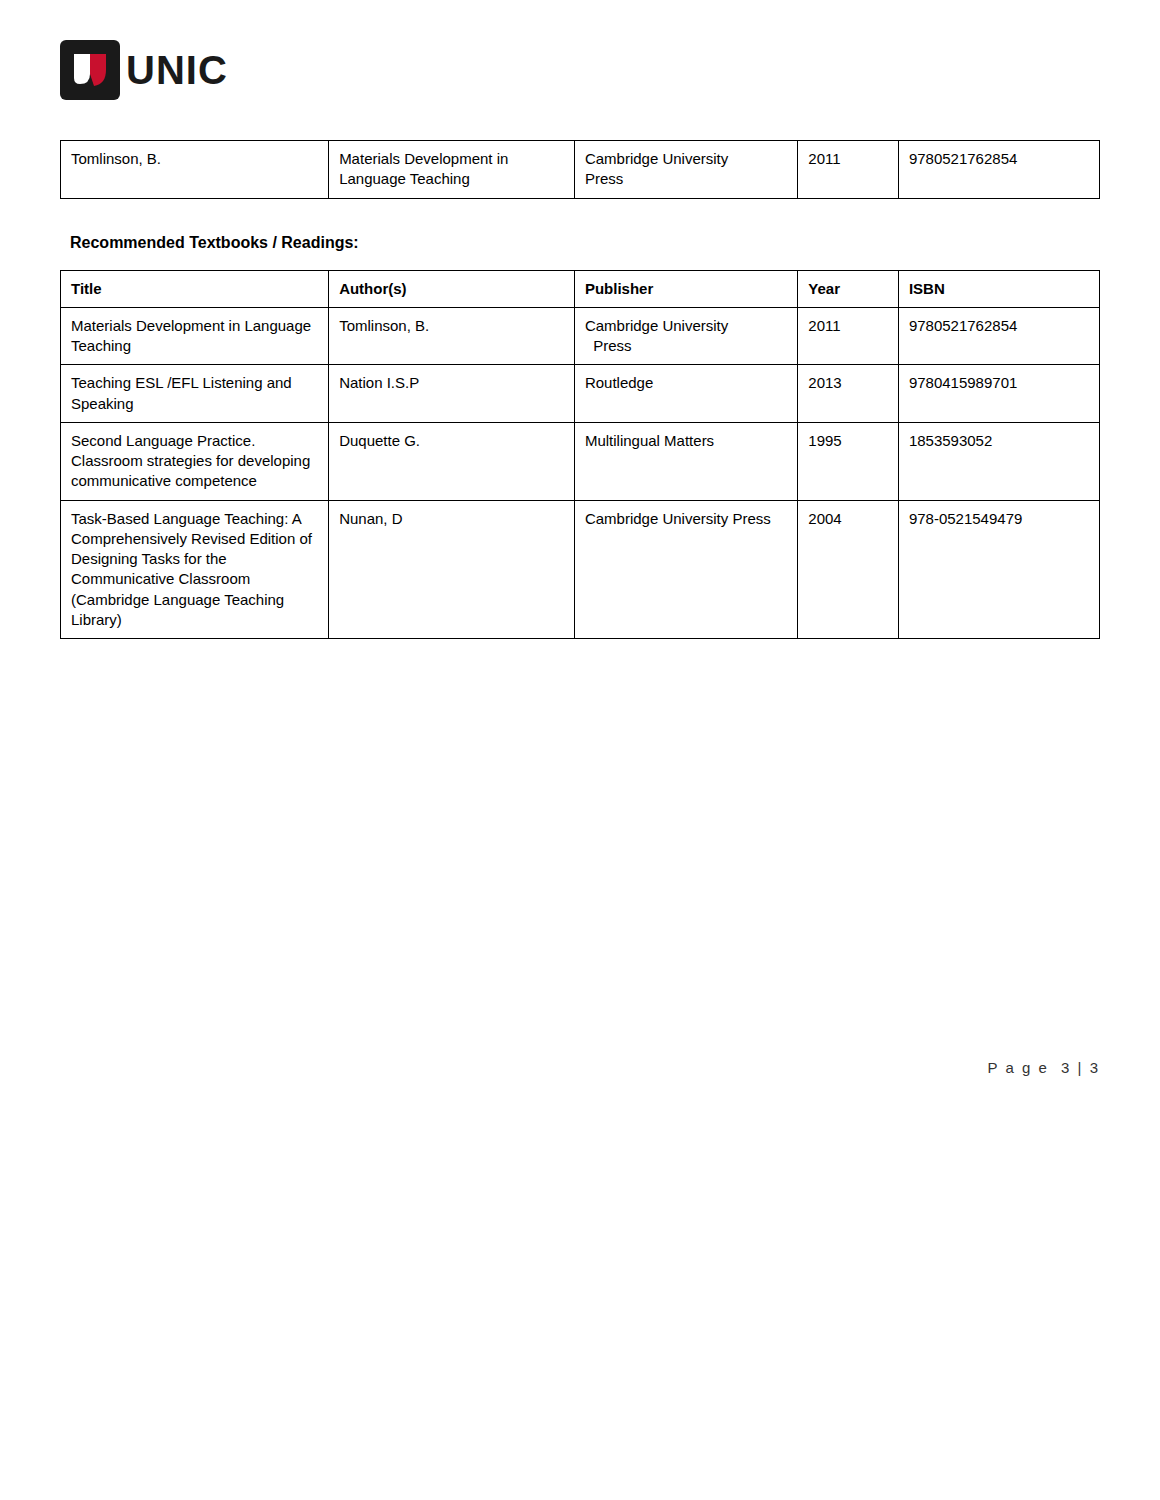UNIC
| Tomlinson, B. | Materials Development in Language Teaching | Cambridge University Press | 2011 | 9780521762854 |
Recommended Textbooks / Readings:
| Title | Author(s) | Publisher | Year | ISBN |
| --- | --- | --- | --- | --- |
| Materials Development in Language Teaching | Tomlinson, B. | Cambridge University Press | 2011 | 9780521762854 |
| Teaching ESL /EFL Listening and Speaking | Nation I.S.P | Routledge | 2013 | 9780415989701 |
| Second Language Practice. Classroom strategies for developing communicative competence | Duquette G. | Multilingual Matters | 1995 | 1853593052 |
| Task-Based Language Teaching: A Comprehensively Revised Edition of Designing Tasks for the Communicative Classroom (Cambridge Language Teaching Library) | Nunan, D | Cambridge University Press | 2004 | 978-0521549479 |
P a g e 3 | 3